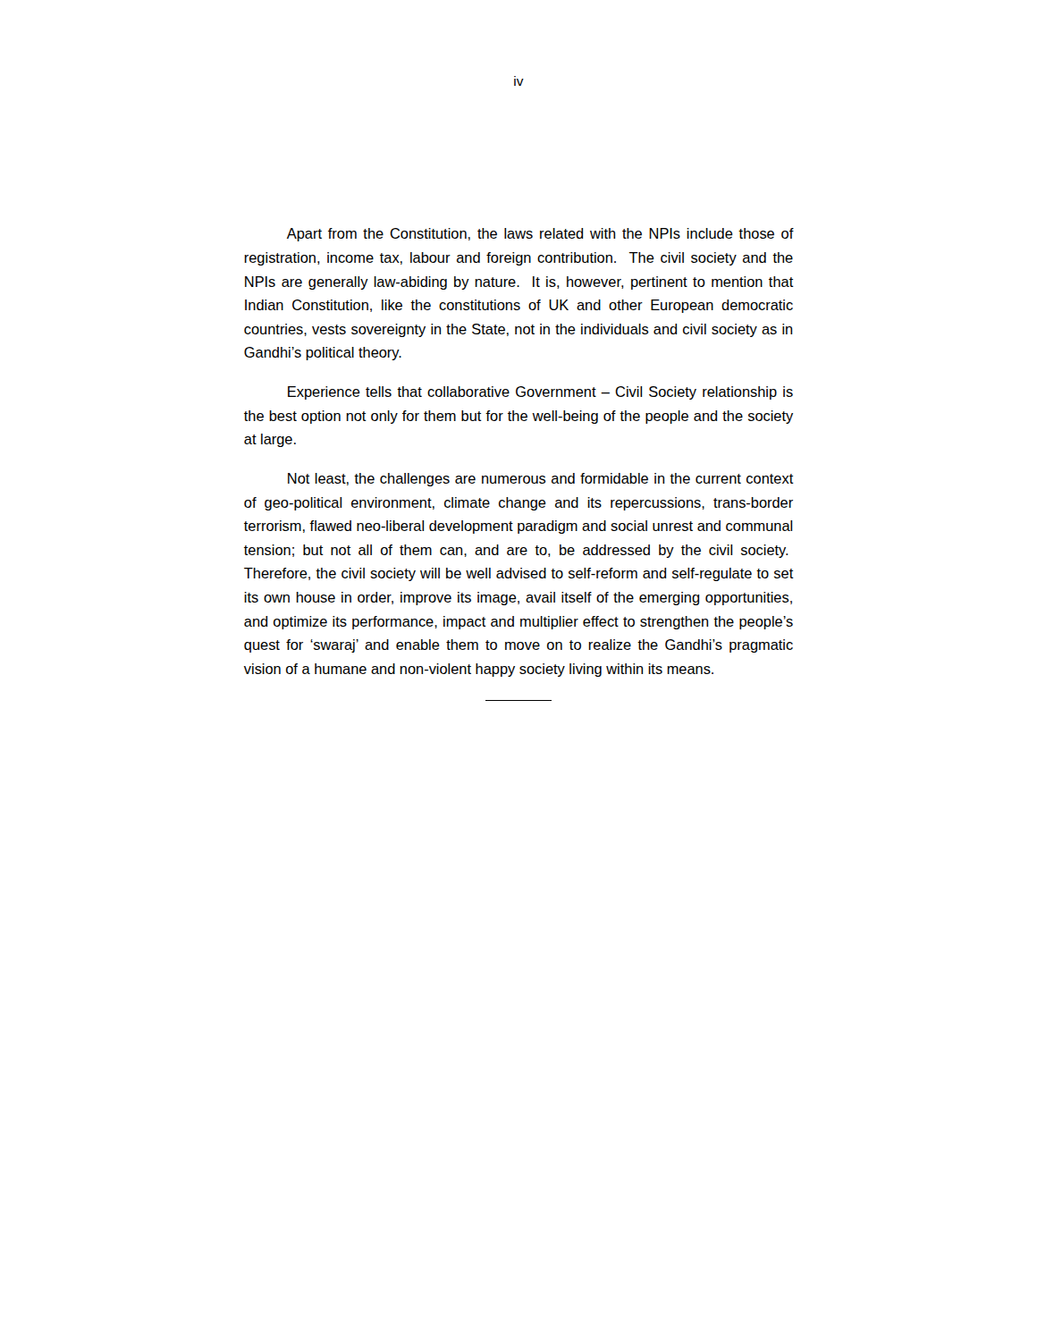iv
Apart from the Constitution, the laws related with the NPIs include those of registration, income tax, labour and foreign contribution. The civil society and the NPIs are generally law-abiding by nature. It is, however, pertinent to mention that Indian Constitution, like the constitutions of UK and other European democratic countries, vests sovereignty in the State, not in the individuals and civil society as in Gandhi’s political theory.
Experience tells that collaborative Government – Civil Society relationship is the best option not only for them but for the well-being of the people and the society at large.
Not least, the challenges are numerous and formidable in the current context of geo-political environment, climate change and its repercussions, trans-border terrorism, flawed neo-liberal development paradigm and social unrest and communal tension; but not all of them can, and are to, be addressed by the civil society. Therefore, the civil society will be well advised to self-reform and self-regulate to set its own house in order, improve its image, avail itself of the emerging opportunities, and optimize its performance, impact and multiplier effect to strengthen the people’s quest for ‘swaraj’ and enable them to move on to realize the Gandhi’s pragmatic vision of a humane and non-violent happy society living within its means.